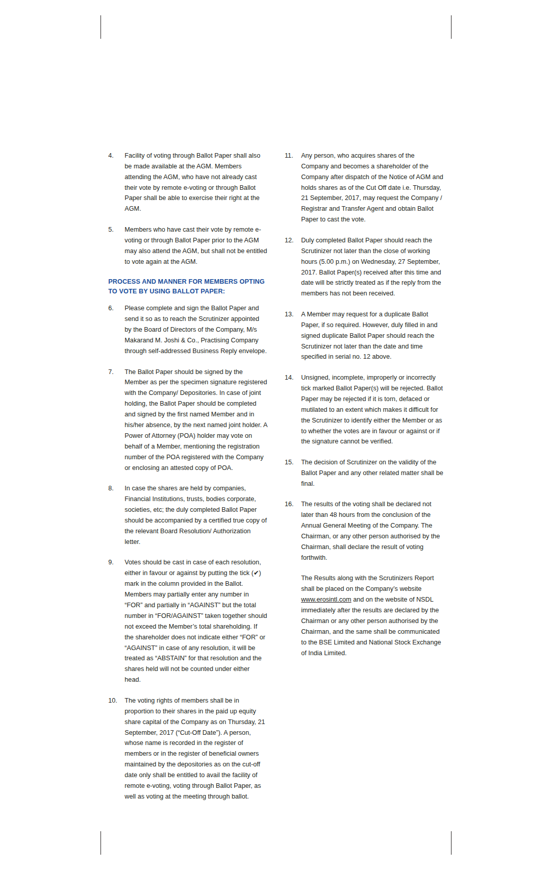4.
Facility of voting through Ballot Paper shall also be made available at the AGM. Members attending the AGM, who have not already cast their vote by remote e-voting or through Ballot Paper shall be able to exercise their right at the AGM.
5.
Members who have cast their vote by remote e-voting or through Ballot Paper prior to the AGM may also attend the AGM, but shall not be entitled to vote again at the AGM.
Process and manner for members opting to vote by using ballot paper:
6.
Please complete and sign the Ballot Paper and send it so as to reach the Scrutinizer appointed by the Board of Directors of the Company, M/s Makarand M. Joshi & Co., Practising Company through self-addressed Business Reply envelope.
7.
The Ballot Paper should be signed by the Member as per the specimen signature registered with the Company/ Depositories. In case of joint holding, the Ballot Paper should be completed and signed by the first named Member and in his/her absence, by the next named joint holder. A Power of Attorney (POA) holder may vote on behalf of a Member, mentioning the registration number of the POA registered with the Company or enclosing an attested copy of POA.
8.
In case the shares are held by companies, Financial Institutions, trusts, bodies corporate, societies, etc; the duly completed Ballot Paper should be accompanied by a certified true copy of the relevant Board Resolution/ Authorization letter.
9.
Votes should be cast in case of each resolution, either in favour or against by putting the tick (✔) mark in the column provided in the Ballot. Members may partially enter any number in “FOR” and partially in “AGAINST” but the total number in “FOR/AGAINST” taken together should not exceed the Member’s total shareholding. If the shareholder does not indicate either “FOR” or “AGAINST” in case of any resolution, it will be treated as “ABSTAIN” for that resolution and the shares held will not be counted under either head.
10.
The voting rights of members shall be in proportion to their shares in the paid up equity share capital of the Company as on Thursday, 21 September, 2017 (“Cut-Off Date”). A person, whose name is recorded in the register of members or in the register of beneficial owners maintained by the depositories as on the cut-off date only shall be entitled to avail the facility of remote e-voting, voting through Ballot Paper, as well as voting at the meeting through ballot.
11.
Any person, who acquires shares of the Company and becomes a shareholder of the Company after dispatch of the Notice of AGM and holds shares as of the Cut Off date i.e. Thursday, 21 September, 2017, may request the Company / Registrar and Transfer Agent and obtain Ballot Paper to cast the vote.
12.
Duly completed Ballot Paper should reach the Scrutinizer not later than the close of working hours (5.00 p.m.) on Wednesday, 27 September, 2017. Ballot Paper(s) received after this time and date will be strictly treated as if the reply from the members has not been received.
13.
A Member may request for a duplicate Ballot Paper, if so required. However, duly filled in and signed duplicate Ballot Paper should reach the Scrutinizer not later than the date and time specified in serial no. 12 above.
14.
Unsigned, incomplete, improperly or incorrectly tick marked Ballot Paper(s) will be rejected. Ballot Paper may be rejected if it is torn, defaced or mutilated to an extent which makes it difficult for the Scrutinizer to identify either the Member or as to whether the votes are in favour or against or if the signature cannot be verified.
15.
The decision of Scrutinizer on the validity of the Ballot Paper and any other related matter shall be final.
16.
The results of the voting shall be declared not later than 48 hours from the conclusion of the Annual General Meeting of the Company. The Chairman, or any other person authorised by the Chairman, shall declare the result of voting forthwith.
The Results along with the Scrutinizers Report shall be placed on the Company’s website www.erosintl.com and on the website of NSDL immediately after the results are declared by the Chairman or any other person authorised by the Chairman, and the same shall be communicated to the BSE Limited and National Stock Exchange of India Limited.